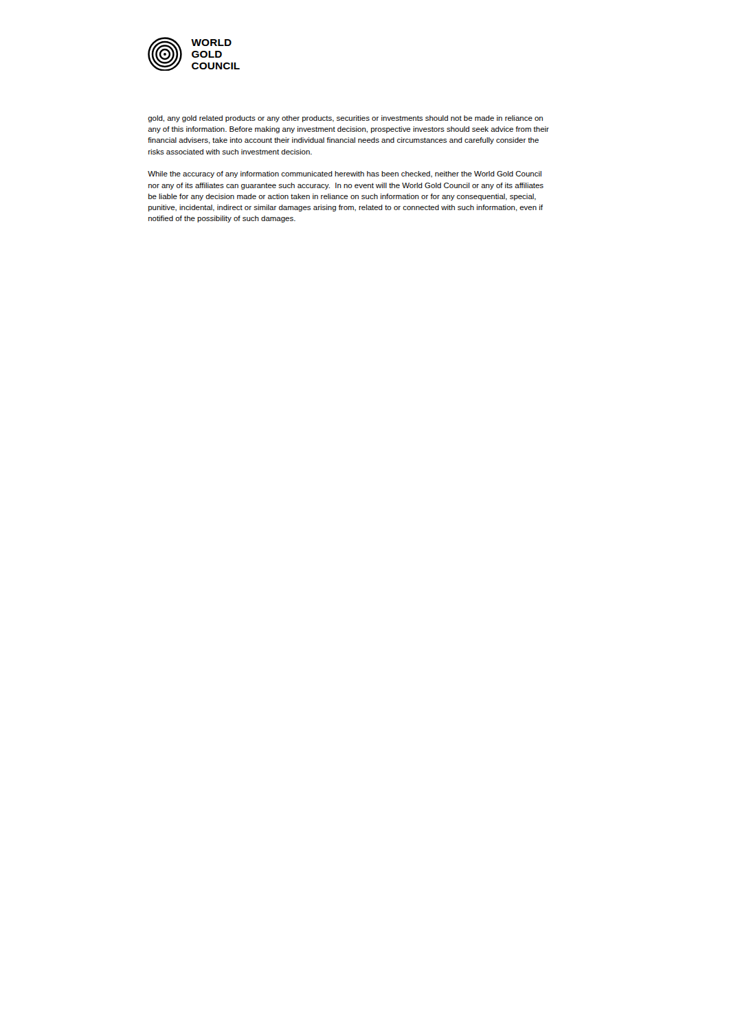World
Gold
Council
gold, any gold related products or any other products, securities or investments should not be made in reliance on any of this information. Before making any investment decision, prospective investors should seek advice from their financial advisers, take into account their individual financial needs and circumstances and carefully consider the risks associated with such investment decision.
While the accuracy of any information communicated herewith has been checked, neither the World Gold Council nor any of its affiliates can guarantee such accuracy. In no event will the World Gold Council or any of its affiliates be liable for any decision made or action taken in reliance on such information or for any consequential, special, punitive, incidental, indirect or similar damages arising from, related to or connected with such information, even if notified of the possibility of such damages.